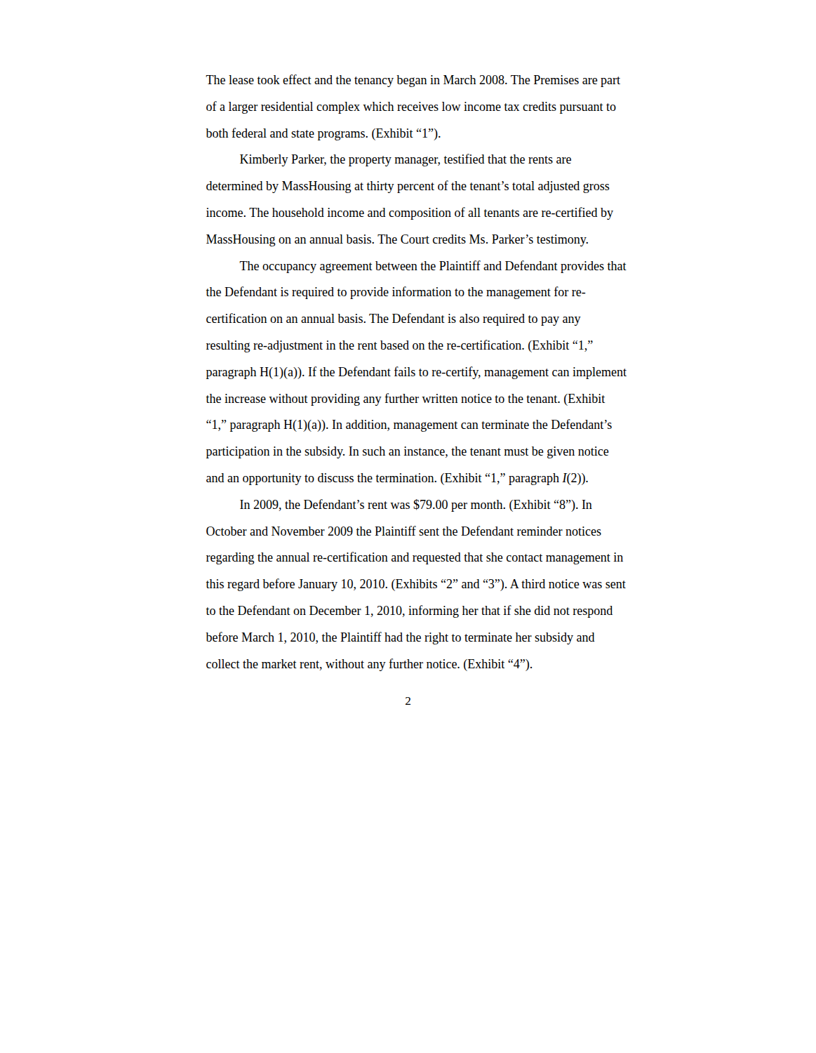The lease took effect and the tenancy began in March 2008. The Premises are part of a larger residential complex which receives low income tax credits pursuant to both federal and state programs. (Exhibit “1”).
Kimberly Parker, the property manager, testified that the rents are determined by MassHousing at thirty percent of the tenant’s total adjusted gross income. The household income and composition of all tenants are re-certified by MassHousing on an annual basis. The Court credits Ms. Parker’s testimony.
The occupancy agreement between the Plaintiff and Defendant provides that the Defendant is required to provide information to the management for re-certification on an annual basis. The Defendant is also required to pay any resulting re-adjustment in the rent based on the re-certification. (Exhibit “1,” paragraph H(1)(a)). If the Defendant fails to re-certify, management can implement the increase without providing any further written notice to the tenant. (Exhibit “1,” paragraph H(1)(a)). In addition, management can terminate the Defendant’s participation in the subsidy. In such an instance, the tenant must be given notice and an opportunity to discuss the termination. (Exhibit “1,” paragraph I(2)).
In 2009, the Defendant’s rent was $79.00 per month. (Exhibit “8”). In October and November 2009 the Plaintiff sent the Defendant reminder notices regarding the annual re-certification and requested that she contact management in this regard before January 10, 2010. (Exhibits “2” and “3”). A third notice was sent to the Defendant on December 1, 2010, informing her that if she did not respond before March 1, 2010, the Plaintiff had the right to terminate her subsidy and collect the market rent, without any further notice. (Exhibit “4”).
2